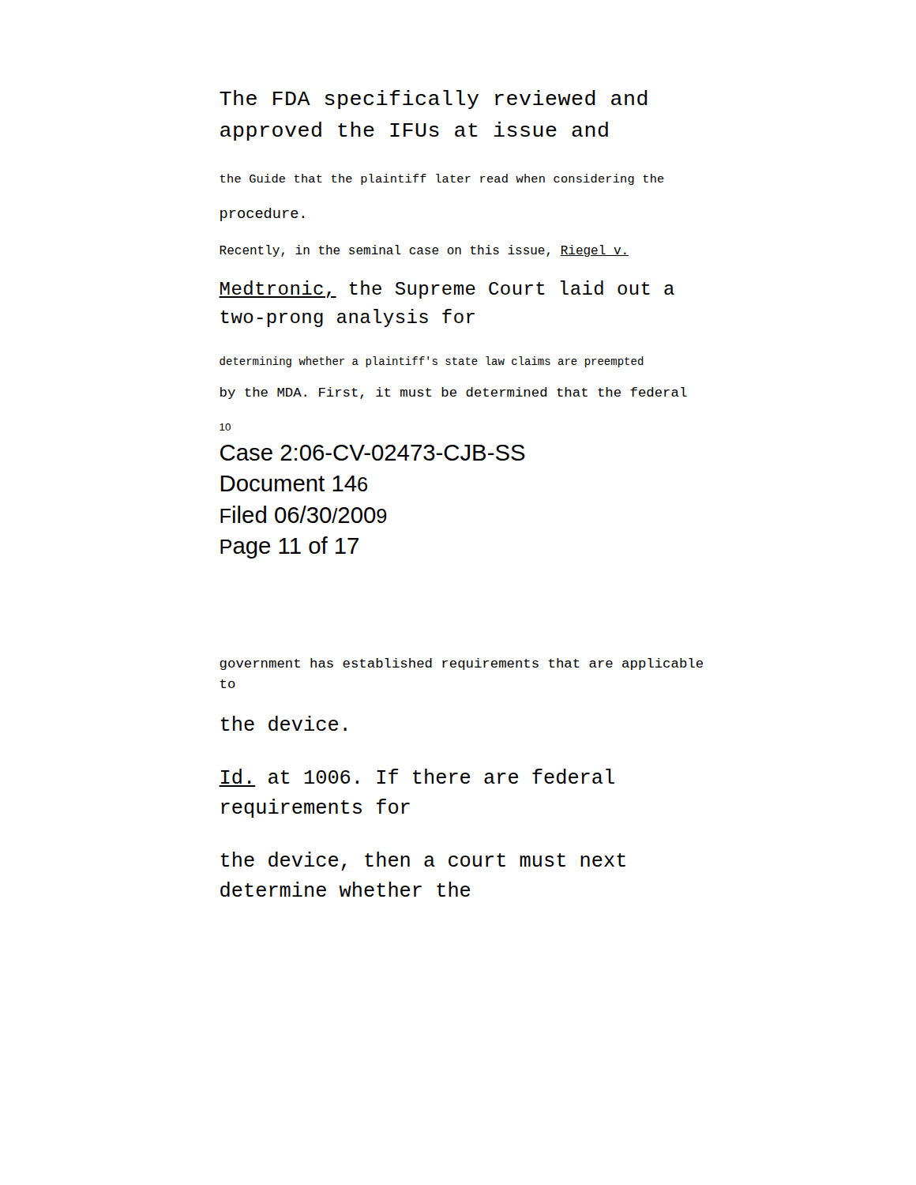The FDA specifically reviewed and approved the IFUs at issue and
the Guide that the plaintiff later read when considering the
procedure.
Recently, in the seminal case on this issue, Riegel v.
Medtronic, the Supreme Court laid out a two-prong analysis for
determining whether a plaintiff's state law claims are preempted
by the MDA. First, it must be determined that the federal
10
Case 2:06-CV-02473-CJB-SS
Document 146
Filed 06/30/2009
Page 11 of 17
government has established requirements that are applicable to
the device.
Id. at 1006. If there are federal requirements for
the device, then a court must next determine whether the